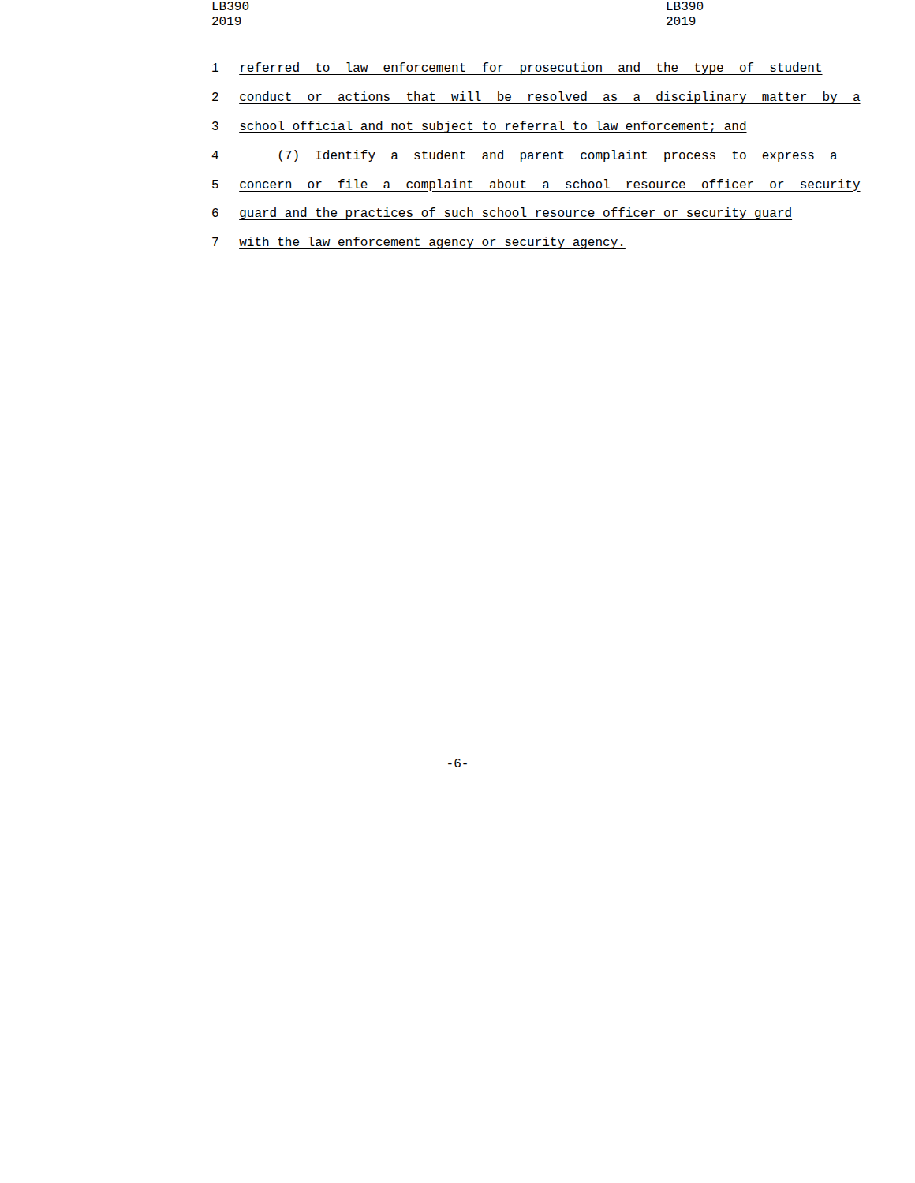LB390
2019
LB390
2019
1 referred to law enforcement for prosecution and the type of student
2 conduct or actions that will be resolved as a disciplinary matter by a
3 school official and not subject to referral to law enforcement; and
4 (7) Identify a student and parent complaint process to express a
5 concern or file a complaint about a school resource officer or security
6 guard and the practices of such school resource officer or security guard
7 with the law enforcement agency or security agency.
-6-